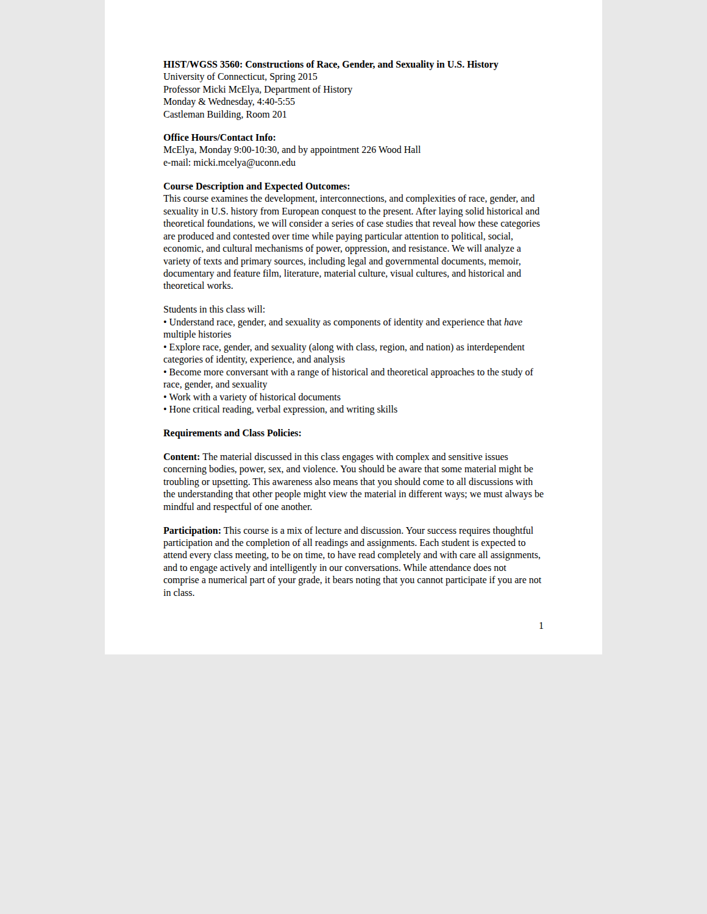HIST/WGSS 3560: Constructions of Race, Gender, and Sexuality in U.S. History
University of Connecticut, Spring 2015
Professor Micki McElya, Department of History
Monday & Wednesday, 4:40-5:55
Castleman Building, Room 201
Office Hours/Contact Info:
McElya, Monday 9:00-10:30, and by appointment 226 Wood Hall
e-mail: micki.mcelya@uconn.edu
Course Description and Expected Outcomes:
This course examines the development, interconnections, and complexities of race, gender, and sexuality in U.S. history from European conquest to the present. After laying solid historical and theoretical foundations, we will consider a series of case studies that reveal how these categories are produced and contested over time while paying particular attention to political, social, economic, and cultural mechanisms of power, oppression, and resistance. We will analyze a variety of texts and primary sources, including legal and governmental documents, memoir, documentary and feature film, literature, material culture, visual cultures, and historical and theoretical works.
Students in this class will:
Understand race, gender, and sexuality as components of identity and experience that have multiple histories
Explore race, gender, and sexuality (along with class, region, and nation) as interdependent categories of identity, experience, and analysis
Become more conversant with a range of historical and theoretical approaches to the study of race, gender, and sexuality
Work with a variety of historical documents
Hone critical reading, verbal expression, and writing skills
Requirements and Class Policies:
Content: The material discussed in this class engages with complex and sensitive issues concerning bodies, power, sex, and violence. You should be aware that some material might be troubling or upsetting. This awareness also means that you should come to all discussions with the understanding that other people might view the material in different ways; we must always be mindful and respectful of one another.
Participation: This course is a mix of lecture and discussion. Your success requires thoughtful participation and the completion of all readings and assignments. Each student is expected to attend every class meeting, to be on time, to have read completely and with care all assignments, and to engage actively and intelligently in our conversations. While attendance does not comprise a numerical part of your grade, it bears noting that you cannot participate if you are not in class.
1